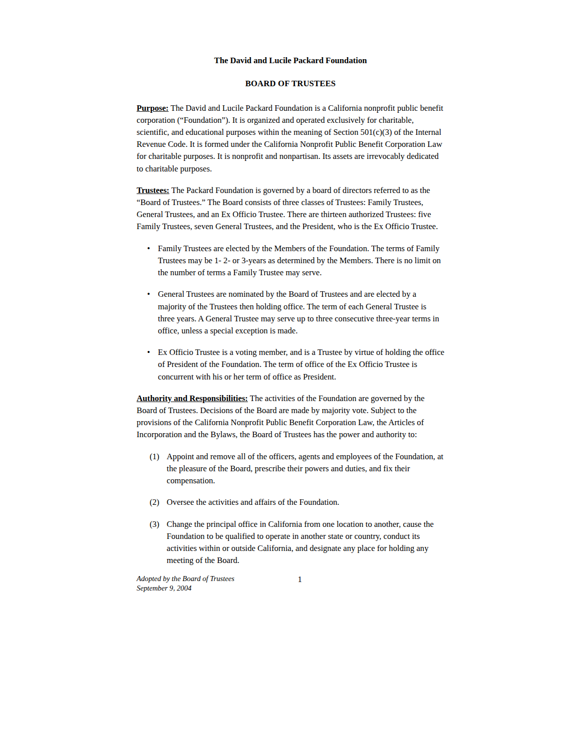The David and Lucile Packard Foundation
BOARD OF TRUSTEES
Purpose: The David and Lucile Packard Foundation is a California nonprofit public benefit corporation (“Foundation”). It is organized and operated exclusively for charitable, scientific, and educational purposes within the meaning of Section 501(c)(3) of the Internal Revenue Code. It is formed under the California Nonprofit Public Benefit Corporation Law for charitable purposes. It is nonprofit and nonpartisan. Its assets are irrevocably dedicated to charitable purposes.
Trustees: The Packard Foundation is governed by a board of directors referred to as the “Board of Trustees.” The Board consists of three classes of Trustees: Family Trustees, General Trustees, and an Ex Officio Trustee. There are thirteen authorized Trustees: five Family Trustees, seven General Trustees, and the President, who is the Ex Officio Trustee.
Family Trustees are elected by the Members of the Foundation. The terms of Family Trustees may be 1- 2- or 3-years as determined by the Members. There is no limit on the number of terms a Family Trustee may serve.
General Trustees are nominated by the Board of Trustees and are elected by a majority of the Trustees then holding office. The term of each General Trustee is three years. A General Trustee may serve up to three consecutive three-year terms in office, unless a special exception is made.
Ex Officio Trustee is a voting member, and is a Trustee by virtue of holding the office of President of the Foundation. The term of office of the Ex Officio Trustee is concurrent with his or her term of office as President.
Authority and Responsibilities: The activities of the Foundation are governed by the Board of Trustees. Decisions of the Board are made by majority vote. Subject to the provisions of the California Nonprofit Public Benefit Corporation Law, the Articles of Incorporation and the Bylaws, the Board of Trustees has the power and authority to:
(1) Appoint and remove all of the officers, agents and employees of the Foundation, at the pleasure of the Board, prescribe their powers and duties, and fix their compensation.
(2) Oversee the activities and affairs of the Foundation.
(3) Change the principal office in California from one location to another, cause the Foundation to be qualified to operate in another state or country, conduct its activities within or outside California, and designate any place for holding any meeting of the Board.
Adopted by the Board of Trustees1
September 9, 2004